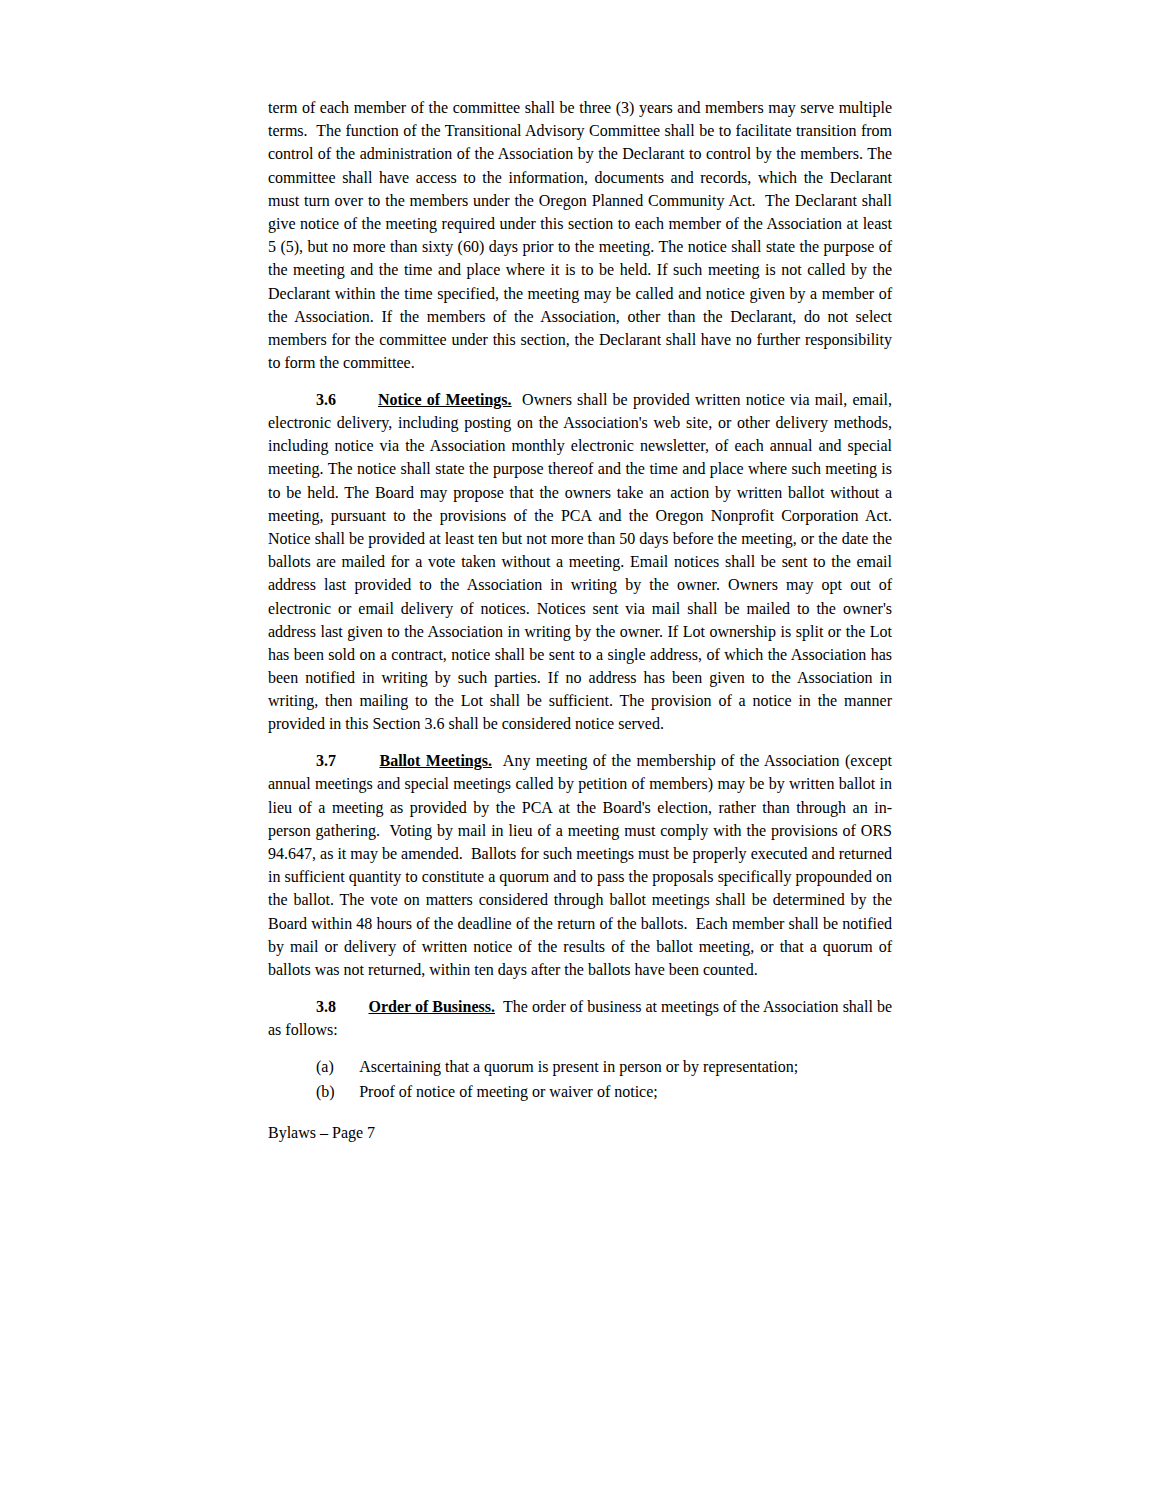term of each member of the committee shall be three (3) years and members may serve multiple terms. The function of the Transitional Advisory Committee shall be to facilitate transition from control of the administration of the Association by the Declarant to control by the members. The committee shall have access to the information, documents and records, which the Declarant must turn over to the members under the Oregon Planned Community Act. The Declarant shall give notice of the meeting required under this section to each member of the Association at least 5 (5), but no more than sixty (60) days prior to the meeting. The notice shall state the purpose of the meeting and the time and place where it is to be held. If such meeting is not called by the Declarant within the time specified, the meeting may be called and notice given by a member of the Association. If the members of the Association, other than the Declarant, do not select members for the committee under this section, the Declarant shall have no further responsibility to form the committee.
3.6 Notice of Meetings. Owners shall be provided written notice via mail, email, electronic delivery, including posting on the Association's web site, or other delivery methods, including notice via the Association monthly electronic newsletter, of each annual and special meeting. The notice shall state the purpose thereof and the time and place where such meeting is to be held. The Board may propose that the owners take an action by written ballot without a meeting, pursuant to the provisions of the PCA and the Oregon Nonprofit Corporation Act. Notice shall be provided at least ten but not more than 50 days before the meeting, or the date the ballots are mailed for a vote taken without a meeting. Email notices shall be sent to the email address last provided to the Association in writing by the owner. Owners may opt out of electronic or email delivery of notices. Notices sent via mail shall be mailed to the owner's address last given to the Association in writing by the owner. If Lot ownership is split or the Lot has been sold on a contract, notice shall be sent to a single address, of which the Association has been notified in writing by such parties. If no address has been given to the Association in writing, then mailing to the Lot shall be sufficient. The provision of a notice in the manner provided in this Section 3.6 shall be considered notice served.
3.7 Ballot Meetings. Any meeting of the membership of the Association (except annual meetings and special meetings called by petition of members) may be by written ballot in lieu of a meeting as provided by the PCA at the Board's election, rather than through an in-person gathering. Voting by mail in lieu of a meeting must comply with the provisions of ORS 94.647, as it may be amended. Ballots for such meetings must be properly executed and returned in sufficient quantity to constitute a quorum and to pass the proposals specifically propounded on the ballot. The vote on matters considered through ballot meetings shall be determined by the Board within 48 hours of the deadline of the return of the ballots. Each member shall be notified by mail or delivery of written notice of the results of the ballot meeting, or that a quorum of ballots was not returned, within ten days after the ballots have been counted.
3.8 Order of Business. The order of business at meetings of the Association shall be as follows:
(a) Ascertaining that a quorum is present in person or by representation;
(b) Proof of notice of meeting or waiver of notice;
Bylaws – Page 7